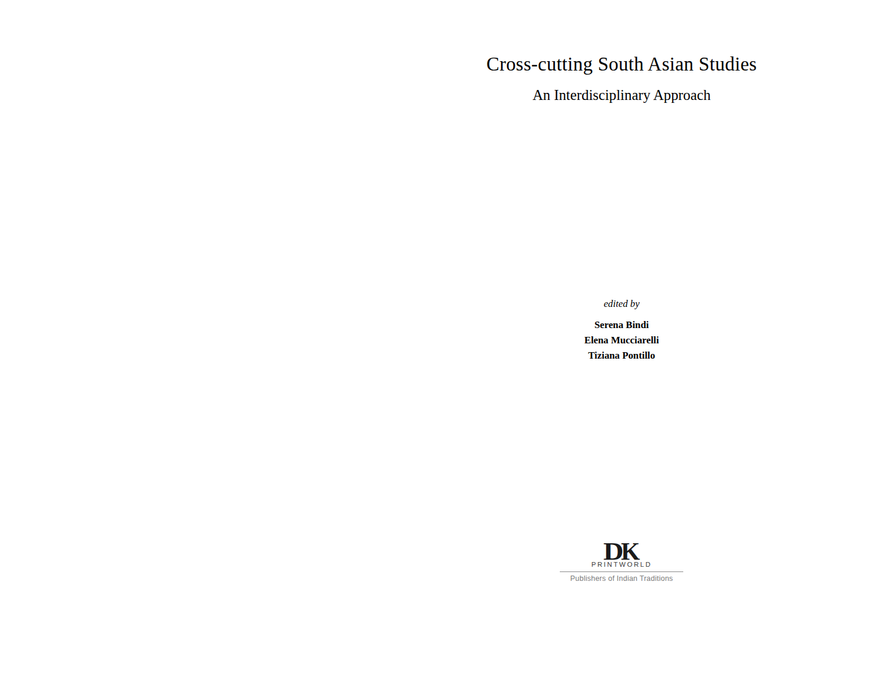Cross-cutting South Asian Studies
An Interdisciplinary Approach
edited by
Serena Bindi Elena Mucciarelli Tiziana Pontillo
DK
PRINTWORLD
Publishers of Indian Traditions